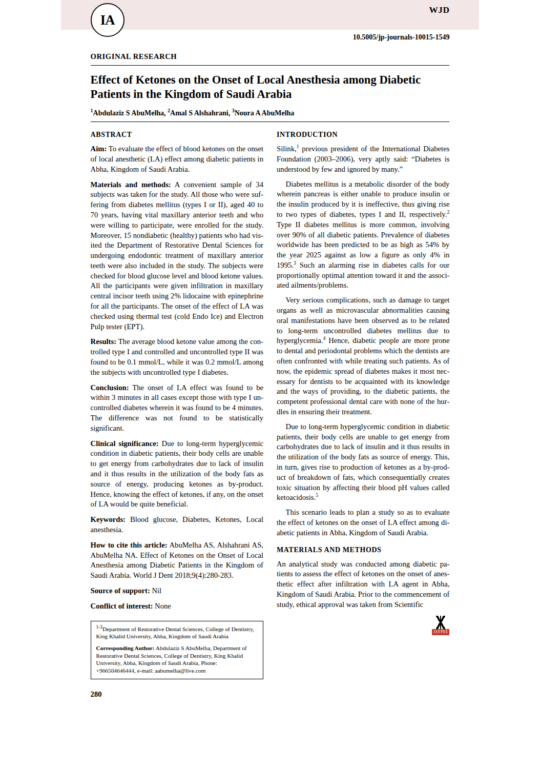IA
WJD
10.5005/jp-journals-10015-1549
ORIGINAL RESEARCH
Effect of Ketones on the Onset of Local Anesthesia among Diabetic Patients in the Kingdom of Saudi Arabia
1Abdulaziz S AbuMelha, 2Amal S Alshahrani, 3Noura A AbuMelha
ABSTRACT
Aim: To evaluate the effect of blood ketones on the onset of local anesthetic (LA) effect among diabetic patients in Abha, Kingdom of Saudi Arabia.
Materials and methods: A convenient sample of 34 subjects was taken for the study. All those who were suffering from diabetes mellitus (types I or II), aged 40 to 70 years, having vital maxillary anterior teeth and who were willing to participate, were enrolled for the study. Moreover, 15 nondiabetic (healthy) patients who had visited the Department of Restorative Dental Sciences for undergoing endodontic treatment of maxillary anterior teeth were also included in the study. The subjects were checked for blood glucose level and blood ketone values. All the participants were given infiltration in maxillary central incisor teeth using 2% lidocaine with epinephrine for all the participants. The onset of the effect of LA was checked using thermal test (cold Endo Ice) and Electron Pulp tester (EPT).
Results: The average blood ketone value among the controlled type I and controlled and uncontrolled type II was found to be 0.1 mmol/L, while it was 0.2 mmol/L among the subjects with uncontrolled type I diabetes.
Conclusion: The onset of LA effect was found to be within 3 minutes in all cases except those with type I uncontrolled diabetes wherein it was found to be 4 minutes. The difference was not found to be statistically significant.
Clinical significance: Due to long-term hyperglycemic condition in diabetic patients, their body cells are unable to get energy from carbohydrates due to lack of insulin and it thus results in the utilization of the body fats as source of energy, producing ketones as by-product. Hence, knowing the effect of ketones, if any, on the onset of LA would be quite beneficial.
Keywords: Blood glucose, Diabetes, Ketones, Local anesthesia.
How to cite this article: AbuMelha AS, Alshahrani AS, AbuMelha NA. Effect of Ketones on the Onset of Local Anesthesia among Diabetic Patients in the Kingdom of Saudi Arabia. World J Dent 2018;9(4):280-283.
Source of support: Nil
Conflict of interest: None
1-3Department of Restorative Dental Sciences, College of Dentistry, King Khalid University, Abha, Kingdom of Saudi Arabia
Corresponding Author: Abdulaziz S AbuMelha, Department of Restorative Dental Sciences, College of Dentistry, King Khalid University, Abha, Kingdom of Saudi Arabia, Phone: +966504646444, e-mail: aabumelha@live.com
280
INTRODUCTION
Silink,1 previous president of the International Diabetes Foundation (2003–2006), very aptly said: “Diabetes is understood by few and ignored by many.”
Diabetes mellitus is a metabolic disorder of the body wherein pancreas is either unable to produce insulin or the insulin produced by it is ineffective, thus giving rise to two types of diabetes, types I and II, respectively.2 Type II diabetes mellitus is more common, involving over 90% of all diabetic patients. Prevalence of diabetes worldwide has been predicted to be as high as 54% by the year 2025 against as low a figure as only 4% in 1995.3 Such an alarming rise in diabetes calls for our proportionally optimal attention toward it and the associated ailments/problems.
Very serious complications, such as damage to target organs as well as microvascular abnormalities causing oral manifestations have been observed as to be related to long-term uncontrolled diabetes mellitus due to hyperglycemia.4 Hence, diabetic people are more prone to dental and periodontal problems which the dentists are often confronted with while treating such patients. As of now, the epidemic spread of diabetes makes it most necessary for dentists to be acquainted with its knowledge and the ways of providing, to the diabetic patients, the competent professional dental care with none of the hurdles in ensuring their treatment.
Due to long-term hyperglycemic condition in diabetic patients, their body cells are unable to get energy from carbohydrates due to lack of insulin and it thus results in the utilization of the body fats as source of energy. This, in turn, gives rise to production of ketones as a by-product of breakdown of fats, which consequentially creates toxic situation by affecting their blood pH values called ketoacidosis.5
This scenario leads to plan a study so as to evaluate the effect of ketones on the onset of LA effect among diabetic patients in Abha, Kingdom of Saudi Arabia.
MATERIALS AND METHODS
An analytical study was conducted among diabetic patients to assess the effect of ketones on the onset of anesthetic effect after infiltration with LA agent in Abha, Kingdom of Saudi Arabia. Prior to the commencement of study, ethical approval was taken from Scientific
JAYPEE